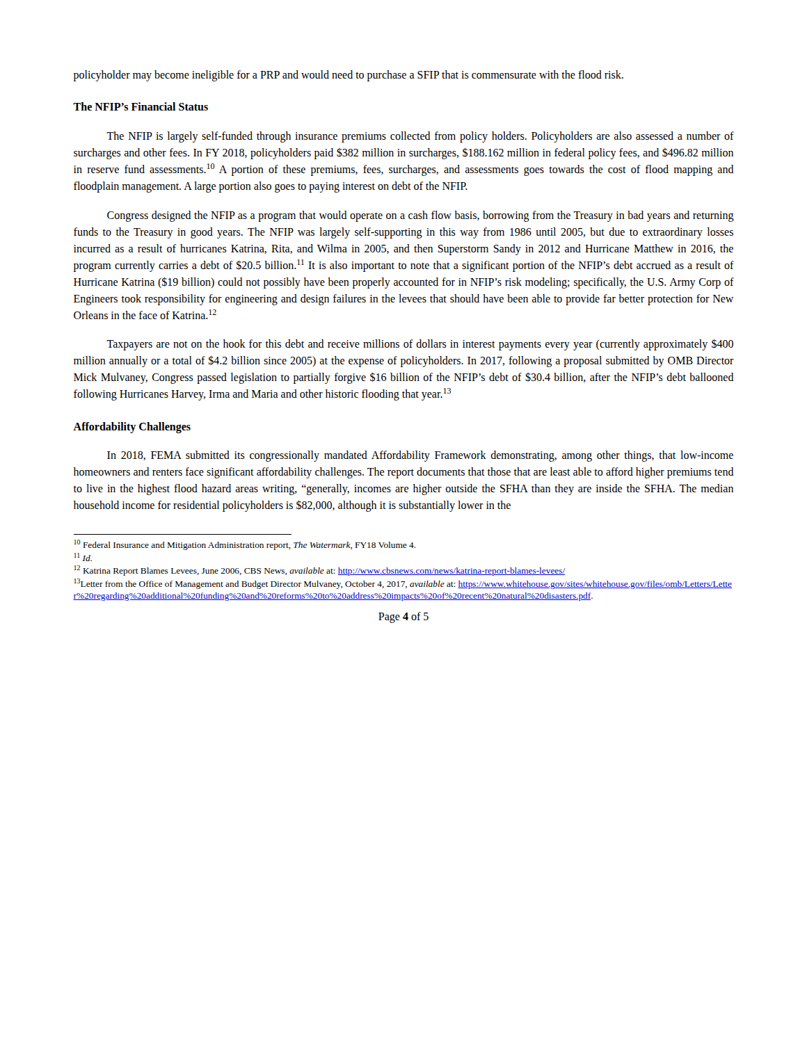policyholder may become ineligible for a PRP and would need to purchase a SFIP that is commensurate with the flood risk.
The NFIP’s Financial Status
The NFIP is largely self-funded through insurance premiums collected from policy holders. Policyholders are also assessed a number of surcharges and other fees. In FY 2018, policyholders paid $382 million in surcharges, $188.162 million in federal policy fees, and $496.82 million in reserve fund assessments.10 A portion of these premiums, fees, surcharges, and assessments goes towards the cost of flood mapping and floodplain management. A large portion also goes to paying interest on debt of the NFIP.
Congress designed the NFIP as a program that would operate on a cash flow basis, borrowing from the Treasury in bad years and returning funds to the Treasury in good years. The NFIP was largely self-supporting in this way from 1986 until 2005, but due to extraordinary losses incurred as a result of hurricanes Katrina, Rita, and Wilma in 2005, and then Superstorm Sandy in 2012 and Hurricane Matthew in 2016, the program currently carries a debt of $20.5 billion.11 It is also important to note that a significant portion of the NFIP’s debt accrued as a result of Hurricane Katrina ($19 billion) could not possibly have been properly accounted for in NFIP’s risk modeling; specifically, the U.S. Army Corp of Engineers took responsibility for engineering and design failures in the levees that should have been able to provide far better protection for New Orleans in the face of Katrina.12
Taxpayers are not on the hook for this debt and receive millions of dollars in interest payments every year (currently approximately $400 million annually or a total of $4.2 billion since 2005) at the expense of policyholders. In 2017, following a proposal submitted by OMB Director Mick Mulvaney, Congress passed legislation to partially forgive $16 billion of the NFIP’s debt of $30.4 billion, after the NFIP’s debt ballooned following Hurricanes Harvey, Irma and Maria and other historic flooding that year.13
Affordability Challenges
In 2018, FEMA submitted its congressionally mandated Affordability Framework demonstrating, among other things, that low-income homeowners and renters face significant affordability challenges. The report documents that those that are least able to afford higher premiums tend to live in the highest flood hazard areas writing, “generally, incomes are higher outside the SFHA than they are inside the SFHA. The median household income for residential policyholders is $82,000, although it is substantially lower in the
10 Federal Insurance and Mitigation Administration report, The Watermark, FY18 Volume 4.
11 Id.
12 Katrina Report Blames Levees, June 2006, CBS News, available at: http://www.cbsnews.com/news/katrina-report-blames-levees/
13Letter from the Office of Management and Budget Director Mulvaney, October 4, 2017, available at: https://www.whitehouse.gov/sites/whitehouse.gov/files/omb/Letters/Letter%20regarding%20additional%20funding%20and%20reforms%20to%20address%20impacts%20of%20recent%20natural%20disasters.pdf.
Page 4 of 5